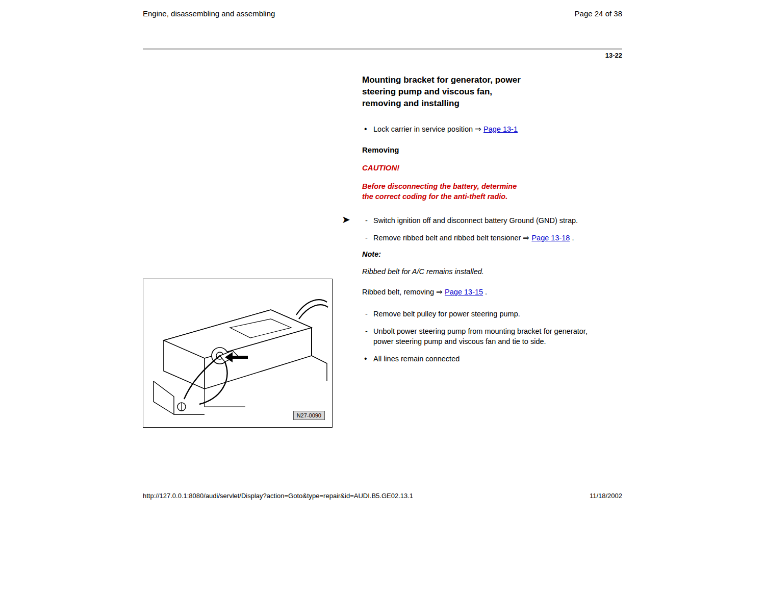Engine, disassembling and assembling
Page 24 of 38
13-22
N27-0090
Mounting bracket for generator, power
steering pump and viscous fan,
removing and installing
Lock carrier in service position ⇒ Page 13-1
Removing
CAUTION!
Before disconnecting the battery, determine
the correct coding for the anti-theft radio.
➤
Switch ignition off and disconnect battery Ground (GND) strap.
Remove ribbed belt and ribbed belt tensioner ⇒ Page 13-18 .
Note:
Ribbed belt for A/C remains installed.
Ribbed belt, removing ⇒ Page 13-15 .
Remove belt pulley for power steering pump.
Unbolt power steering pump from mounting bracket for generator,
power steering pump and viscous fan and tie to side.
All lines remain connected
http://127.0.0.1:8080/audi/servlet/Display?action=Goto&type=repair&id=AUDI.B5.GE02.13.1
11/18/2002